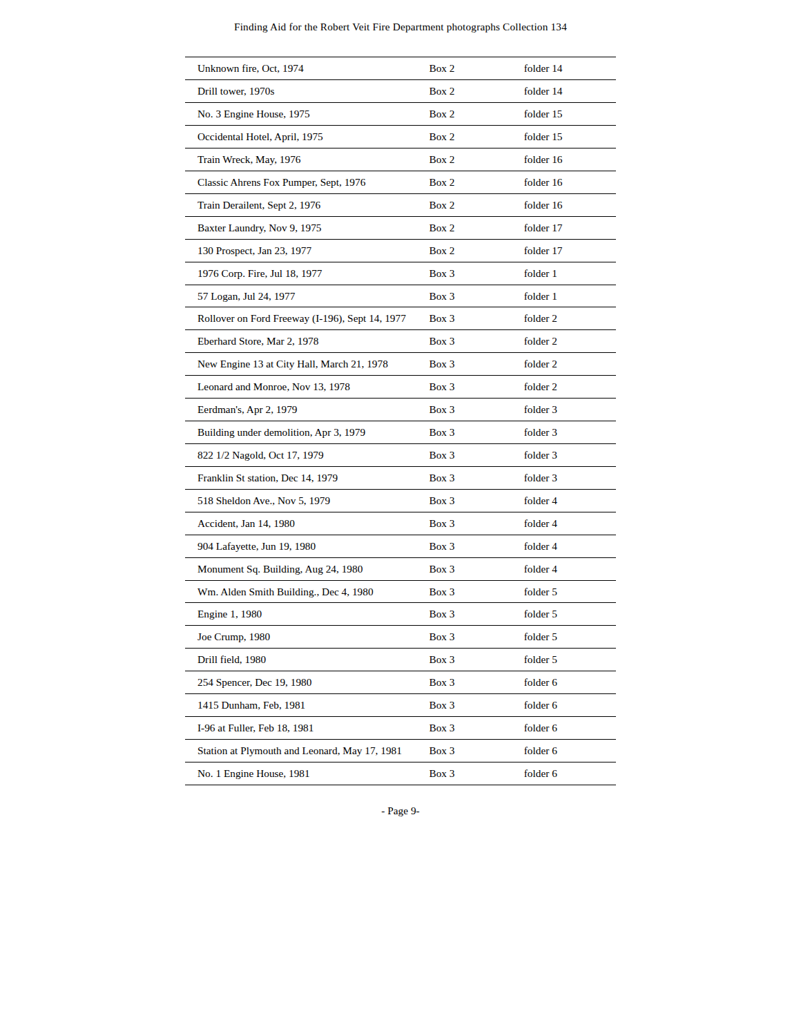Finding Aid for the Robert Veit Fire Department photographs Collection 134
| Unknown fire, Oct, 1974 | Box 2 | folder 14 |
| Drill tower, 1970s | Box 2 | folder 14 |
| No. 3 Engine House, 1975 | Box 2 | folder 15 |
| Occidental Hotel, April, 1975 | Box 2 | folder 15 |
| Train Wreck, May, 1976 | Box 2 | folder 16 |
| Classic Ahrens Fox Pumper, Sept, 1976 | Box 2 | folder 16 |
| Train Derailent, Sept 2, 1976 | Box 2 | folder 16 |
| Baxter Laundry, Nov 9, 1975 | Box 2 | folder 17 |
| 130 Prospect, Jan 23, 1977 | Box 2 | folder 17 |
| 1976 Corp. Fire, Jul 18, 1977 | Box 3 | folder 1 |
| 57 Logan, Jul 24, 1977 | Box 3 | folder 1 |
| Rollover on Ford Freeway (I-196), Sept 14, 1977 | Box 3 | folder 2 |
| Eberhard Store, Mar 2, 1978 | Box 3 | folder 2 |
| New Engine 13 at City Hall, March 21, 1978 | Box 3 | folder 2 |
| Leonard and Monroe, Nov 13, 1978 | Box 3 | folder 2 |
| Eerdman's, Apr 2, 1979 | Box 3 | folder 3 |
| Building under demolition, Apr 3, 1979 | Box 3 | folder 3 |
| 822 1/2 Nagold, Oct 17, 1979 | Box 3 | folder 3 |
| Franklin St station, Dec 14, 1979 | Box 3 | folder 3 |
| 518 Sheldon Ave., Nov 5, 1979 | Box 3 | folder 4 |
| Accident, Jan 14, 1980 | Box 3 | folder 4 |
| 904 Lafayette, Jun 19, 1980 | Box 3 | folder 4 |
| Monument Sq. Building, Aug 24, 1980 | Box 3 | folder 4 |
| Wm. Alden Smith Building., Dec 4, 1980 | Box 3 | folder 5 |
| Engine 1, 1980 | Box 3 | folder 5 |
| Joe Crump, 1980 | Box 3 | folder 5 |
| Drill field, 1980 | Box 3 | folder 5 |
| 254 Spencer, Dec 19, 1980 | Box 3 | folder 6 |
| 1415 Dunham, Feb, 1981 | Box 3 | folder 6 |
| I-96 at Fuller, Feb 18, 1981 | Box 3 | folder 6 |
| Station at Plymouth and Leonard, May 17, 1981 | Box 3 | folder 6 |
| No. 1 Engine House, 1981 | Box 3 | folder 6 |
- Page 9-